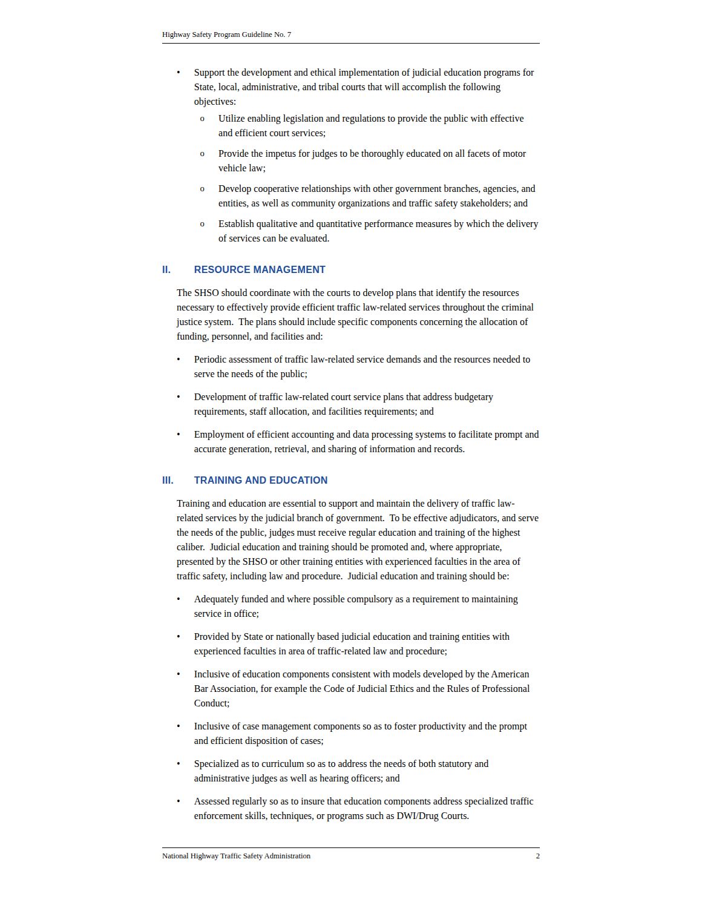Highway Safety Program Guideline No. 7
Support the development and ethical implementation of judicial education programs for State, local, administrative, and tribal courts that will accomplish the following objectives:
Utilize enabling legislation and regulations to provide the public with effective and efficient court services;
Provide the impetus for judges to be thoroughly educated on all facets of motor vehicle law;
Develop cooperative relationships with other government branches, agencies, and entities, as well as community organizations and traffic safety stakeholders; and
Establish qualitative and quantitative performance measures by which the delivery of services can be evaluated.
II. RESOURCE MANAGEMENT
The SHSO should coordinate with the courts to develop plans that identify the resources necessary to effectively provide efficient traffic law-related services throughout the criminal justice system. The plans should include specific components concerning the allocation of funding, personnel, and facilities and:
Periodic assessment of traffic law-related service demands and the resources needed to serve the needs of the public;
Development of traffic law-related court service plans that address budgetary requirements, staff allocation, and facilities requirements; and
Employment of efficient accounting and data processing systems to facilitate prompt and accurate generation, retrieval, and sharing of information and records.
III. TRAINING AND EDUCATION
Training and education are essential to support and maintain the delivery of traffic law-related services by the judicial branch of government. To be effective adjudicators, and serve the needs of the public, judges must receive regular education and training of the highest caliber. Judicial education and training should be promoted and, where appropriate, presented by the SHSO or other training entities with experienced faculties in the area of traffic safety, including law and procedure. Judicial education and training should be:
Adequately funded and where possible compulsory as a requirement to maintaining service in office;
Provided by State or nationally based judicial education and training entities with experienced faculties in area of traffic-related law and procedure;
Inclusive of education components consistent with models developed by the American Bar Association, for example the Code of Judicial Ethics and the Rules of Professional Conduct;
Inclusive of case management components so as to foster productivity and the prompt and efficient disposition of cases;
Specialized as to curriculum so as to address the needs of both statutory and administrative judges as well as hearing officers; and
Assessed regularly so as to insure that education components address specialized traffic enforcement skills, techniques, or programs such as DWI/Drug Courts.
National Highway Traffic Safety Administration 2